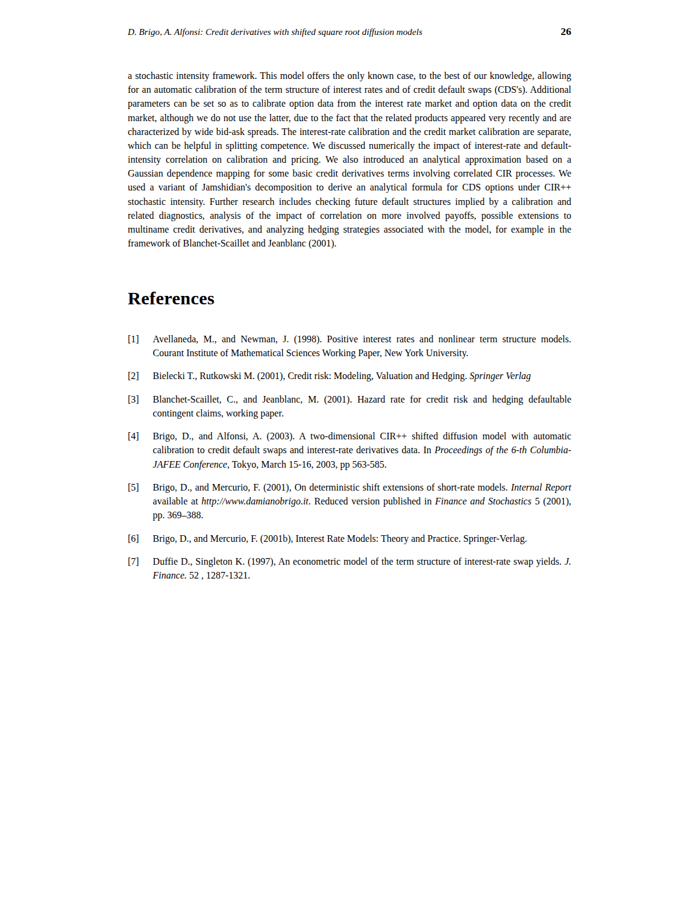D. Brigo, A. Alfonsi: Credit derivatives with shifted square root diffusion models 26
a stochastic intensity framework. This model offers the only known case, to the best of our knowledge, allowing for an automatic calibration of the term structure of interest rates and of credit default swaps (CDS's). Additional parameters can be set so as to calibrate option data from the interest rate market and option data on the credit market, although we do not use the latter, due to the fact that the related products appeared very recently and are characterized by wide bid-ask spreads. The interest-rate calibration and the credit market calibration are separate, which can be helpful in splitting competence. We discussed numerically the impact of interest-rate and default-intensity correlation on calibration and pricing. We also introduced an analytical approximation based on a Gaussian dependence mapping for some basic credit derivatives terms involving correlated CIR processes. We used a variant of Jamshidian's decomposition to derive an analytical formula for CDS options under CIR++ stochastic intensity. Further research includes checking future default structures implied by a calibration and related diagnostics, analysis of the impact of correlation on more involved payoffs, possible extensions to multiname credit derivatives, and analyzing hedging strategies associated with the model, for example in the framework of Blanchet-Scaillet and Jeanblanc (2001).
References
[1] Avellaneda, M., and Newman, J. (1998). Positive interest rates and nonlinear term structure models. Courant Institute of Mathematical Sciences Working Paper, New York University.
[2] Bielecki T., Rutkowski M. (2001), Credit risk: Modeling, Valuation and Hedging. Springer Verlag
[3] Blanchet-Scaillet, C., and Jeanblanc, M. (2001). Hazard rate for credit risk and hedging defaultable contingent claims, working paper.
[4] Brigo, D., and Alfonsi, A. (2003). A two-dimensional CIR++ shifted diffusion model with automatic calibration to credit default swaps and interest-rate derivatives data. In Proceedings of the 6-th Columbia-JAFEE Conference, Tokyo, March 15-16, 2003, pp 563-585.
[5] Brigo, D., and Mercurio, F. (2001), On deterministic shift extensions of short-rate models. Internal Report available at http://www.damianobrigo.it. Reduced version published in Finance and Stochastics 5 (2001), pp. 369–388.
[6] Brigo, D., and Mercurio, F. (2001b), Interest Rate Models: Theory and Practice. Springer-Verlag.
[7] Duffie D., Singleton K. (1997), An econometric model of the term structure of interest-rate swap yields. J. Finance. 52 , 1287-1321.